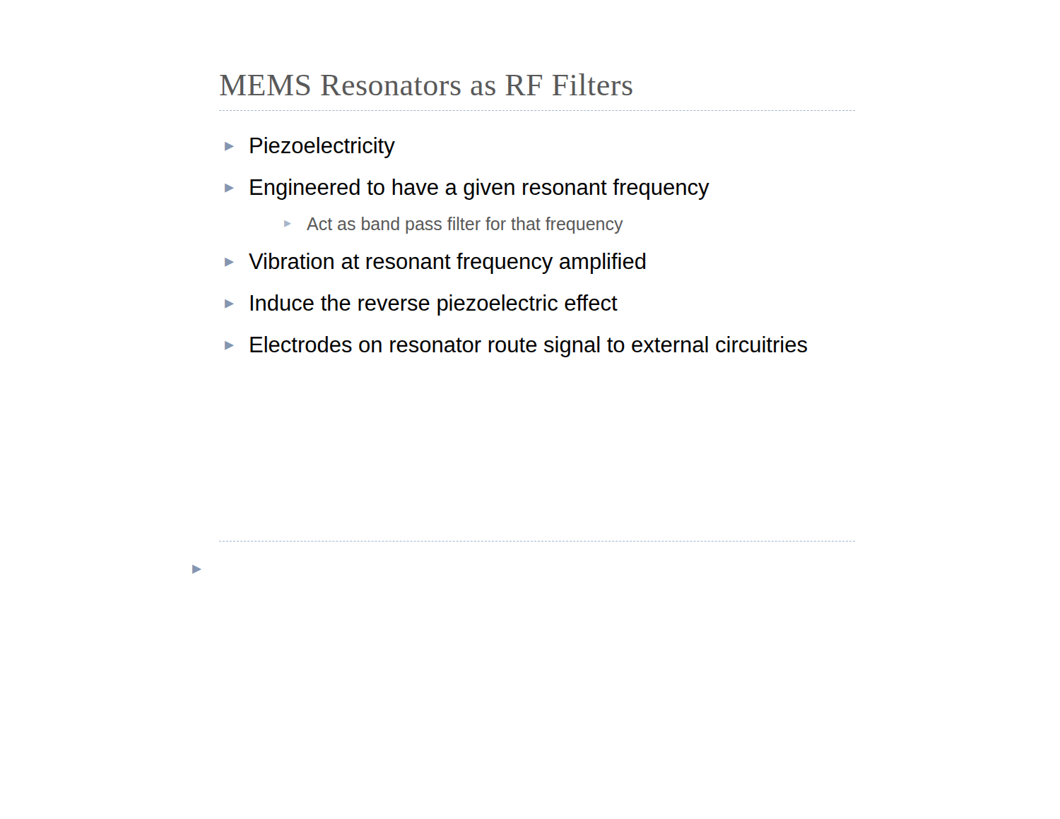MEMS Resonators as RF Filters
Piezoelectricity
Engineered to have a given resonant frequency
Act as band pass filter for that frequency
Vibration at resonant frequency amplified
Induce the reverse piezoelectric effect
Electrodes on resonator route signal to external circuitries
▸